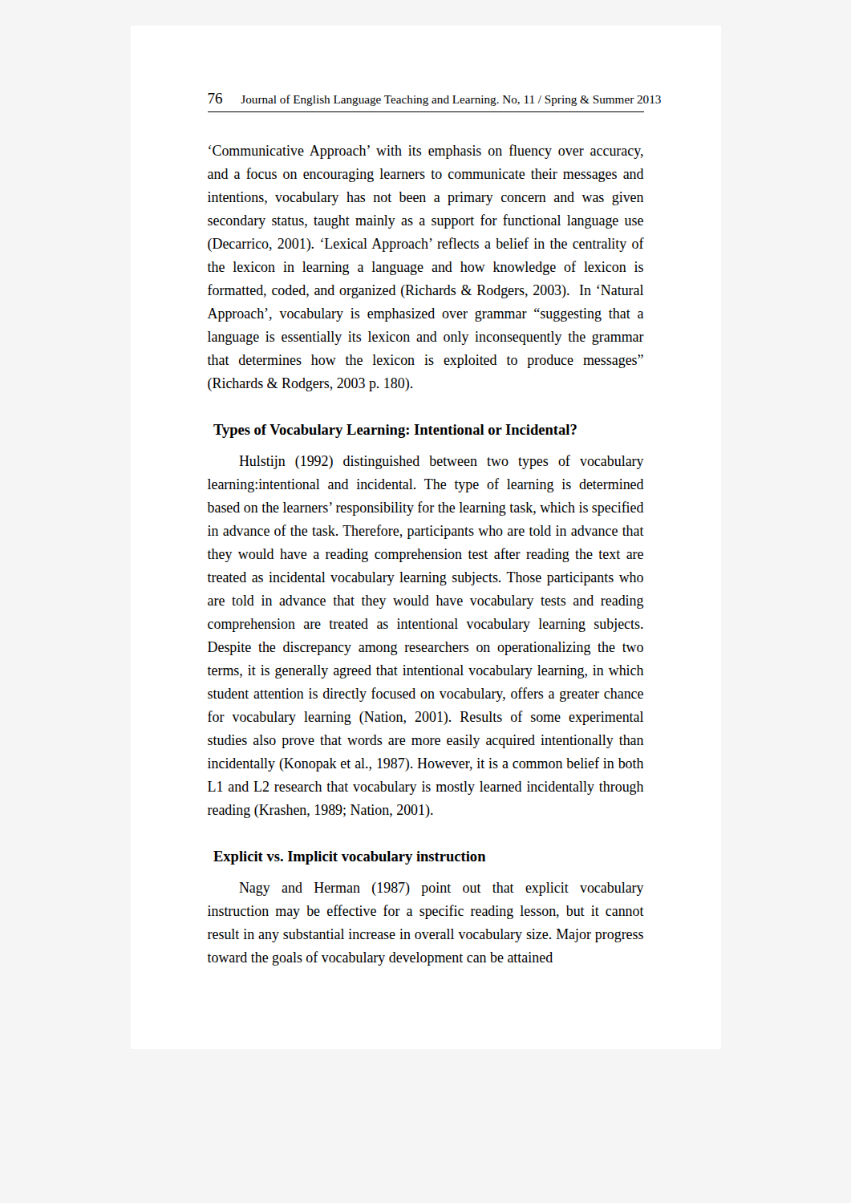76 Journal of English Language Teaching and Learning. No, 11 / Spring & Summer 2013
‘Communicative Approach’ with its emphasis on fluency over accuracy, and a focus on encouraging learners to communicate their messages and intentions, vocabulary has not been a primary concern and was given secondary status, taught mainly as a support for functional language use (Decarrico, 2001). ‘Lexical Approach’ reflects a belief in the centrality of the lexicon in learning a language and how knowledge of lexicon is formatted, coded, and organized (Richards & Rodgers, 2003). In ‘Natural Approach’, vocabulary is emphasized over grammar “suggesting that a language is essentially its lexicon and only inconsequently the grammar that determines how the lexicon is exploited to produce messages” (Richards & Rodgers, 2003 p. 180).
Types of Vocabulary Learning: Intentional or Incidental?
Hulstijn (1992) distinguished between two types of vocabulary learning:intentional and incidental. The type of learning is determined based on the learners’ responsibility for the learning task, which is specified in advance of the task. Therefore, participants who are told in advance that they would have a reading comprehension test after reading the text are treated as incidental vocabulary learning subjects. Those participants who are told in advance that they would have vocabulary tests and reading comprehension are treated as intentional vocabulary learning subjects. Despite the discrepancy among researchers on operationalizing the two terms, it is generally agreed that intentional vocabulary learning, in which student attention is directly focused on vocabulary, offers a greater chance for vocabulary learning (Nation, 2001). Results of some experimental studies also prove that words are more easily acquired intentionally than incidentally (Konopak et al., 1987). However, it is a common belief in both L1 and L2 research that vocabulary is mostly learned incidentally through reading (Krashen, 1989; Nation, 2001).
Explicit vs. Implicit vocabulary instruction
Nagy and Herman (1987) point out that explicit vocabulary instruction may be effective for a specific reading lesson, but it cannot result in any substantial increase in overall vocabulary size. Major progress toward the goals of vocabulary development can be attained